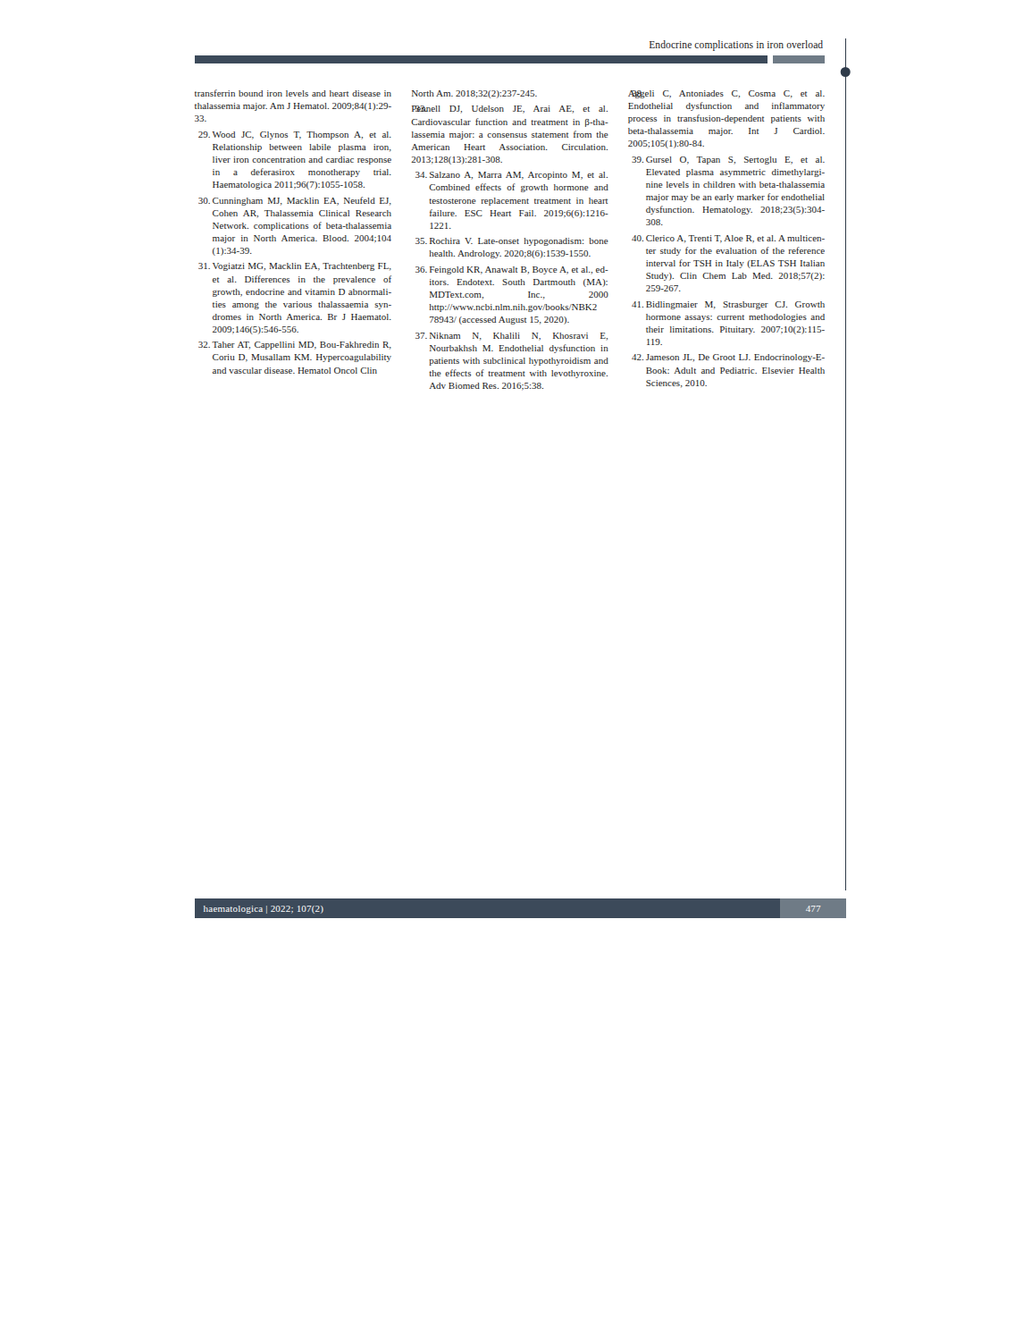Endocrine complications in iron overload
transferrin bound iron levels and heart disease in thalassemia major. Am J Hematol. 2009;84(1):29-33.
29. Wood JC, Glynos T, Thompson A, et al. Relationship between labile plasma iron, liver iron concentration and cardiac response in a deferasirox monotherapy trial. Haematologica 2011;96(7):1055-1058.
30. Cunningham MJ, Macklin EA, Neufeld EJ, Cohen AR, Thalassemia Clinical Research Network. complications of beta-thalassemia major in North America. Blood. 2004;104 (1):34-39.
31. Vogiatzi MG, Macklin EA, Trachtenberg FL, et al. Differences in the prevalence of growth, endocrine and vitamin D abnormalities among the various thalassaemia syndromes in North America. Br J Haematol. 2009;146(5):546-556.
32. Taher AT, Cappellini MD, Bou-Fakhredin R, Coriu D, Musallam KM. Hypercoagulability and vascular disease. Hematol Oncol Clin
North Am. 2018;32(2):237-245.
33. Pennell DJ, Udelson JE, Arai AE, et al. Cardiovascular function and treatment in β-thalassemia major: a consensus statement from the American Heart Association. Circulation. 2013;128(13):281-308.
34. Salzano A, Marra AM, Arcopinto M, et al. Combined effects of growth hormone and testosterone replacement treatment in heart failure. ESC Heart Fail. 2019;6(6):1216-1221.
35. Rochira V. Late-onset hypogonadism: bone health. Andrology. 2020;8(6):1539-1550.
36. Feingold KR, Anawalt B, Boyce A, et al., editors. Endotext. South Dartmouth (MA): MDText.com, Inc., 2000 http://www.ncbi.nlm.nih.gov/books/NBK2 78943/ (accessed August 15, 2020).
37. Niknam N, Khalili N, Khosravi E, Nourbakhsh M. Endothelial dysfunction in patients with subclinical hypothyroidism and the effects of treatment with levothyroxine. Adv Biomed Res. 2016;5:38.
38. Aggeli C, Antoniades C, Cosma C, et al. Endothelial dysfunction and inflammatory process in transfusion-dependent patients with beta-thalassemia major. Int J Cardiol. 2005;105(1):80-84.
39. Gursel O, Tapan S, Sertoglu E, et al. Elevated plasma asymmetric dimethylarginine levels in children with beta-thalassemia major may be an early marker for endothelial dysfunction. Hematology. 2018;23(5):304-308.
40. Clerico A, Trenti T, Aloe R, et al. A multicenter study for the evaluation of the reference interval for TSH in Italy (ELAS TSH Italian Study). Clin Chem Lab Med. 2018;57(2): 259-267.
41. Bidlingmaier M, Strasburger CJ. Growth hormone assays: current methodologies and their limitations. Pituitary. 2007;10(2):115-119.
42. Jameson JL, De Groot LJ. Endocrinology-E-Book: Adult and Pediatric. Elsevier Health Sciences, 2010.
haematologica | 2022; 107(2)
477